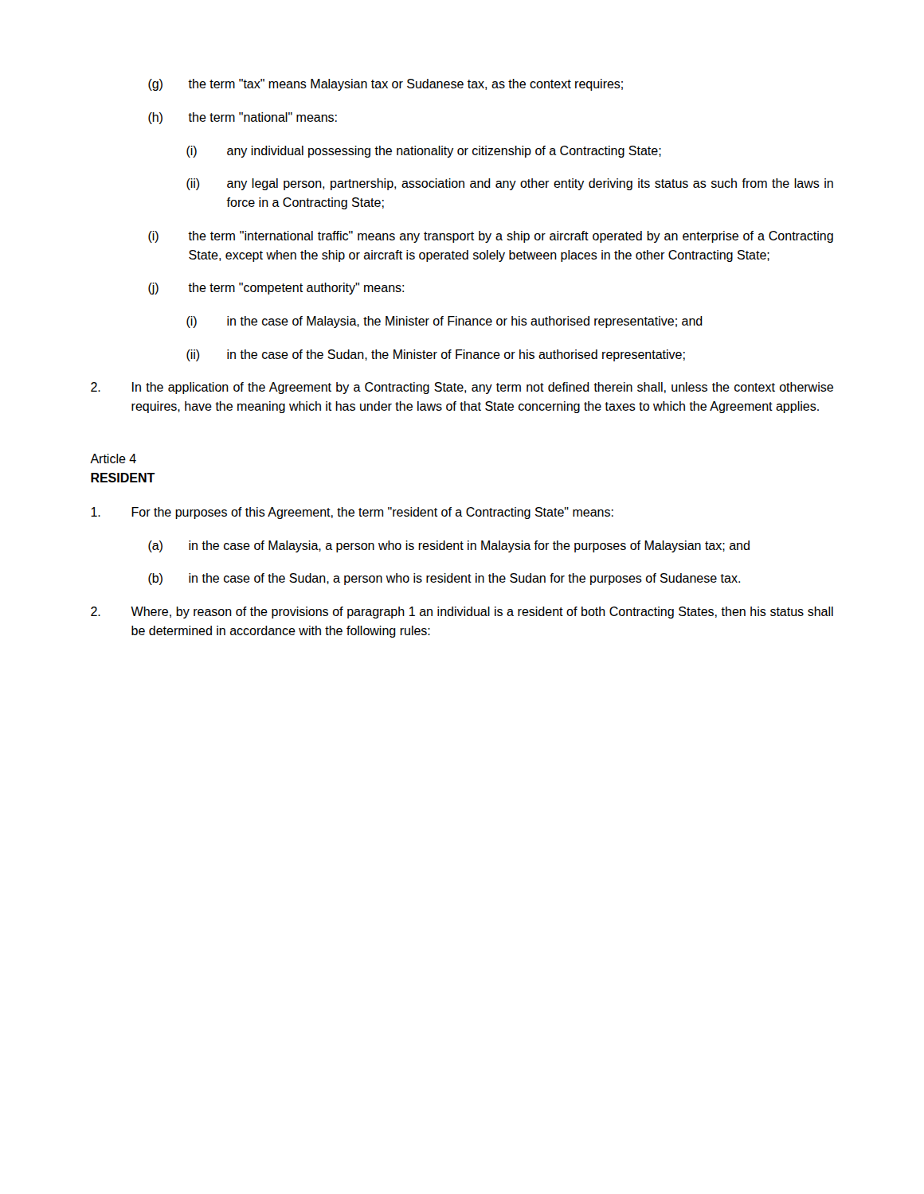(g) the term "tax" means Malaysian tax or Sudanese tax, as the context requires;
(h) the term "national" means:
(i) any individual possessing the nationality or citizenship of a Contracting State;
(ii) any legal person, partnership, association and any other entity deriving its status as such from the laws in force in a Contracting State;
(i) the term "international traffic" means any transport by a ship or aircraft operated by an enterprise of a Contracting State, except when the ship or aircraft is operated solely between places in the other Contracting State;
(j) the term "competent authority" means:
(i) in the case of Malaysia, the Minister of Finance or his authorised representative; and
(ii) in the case of the Sudan, the Minister of Finance or his authorised representative;
2. In the application of the Agreement by a Contracting State, any term not defined therein shall, unless the context otherwise requires, have the meaning which it has under the laws of that State concerning the taxes to which the Agreement applies.
Article 4
RESIDENT
1. For the purposes of this Agreement, the term "resident of a Contracting State" means:
(a) in the case of Malaysia, a person who is resident in Malaysia for the purposes of Malaysian tax; and
(b) in the case of the Sudan, a person who is resident in the Sudan for the purposes of Sudanese tax.
2. Where, by reason of the provisions of paragraph 1 an individual is a resident of both Contracting States, then his status shall be determined in accordance with the following rules: